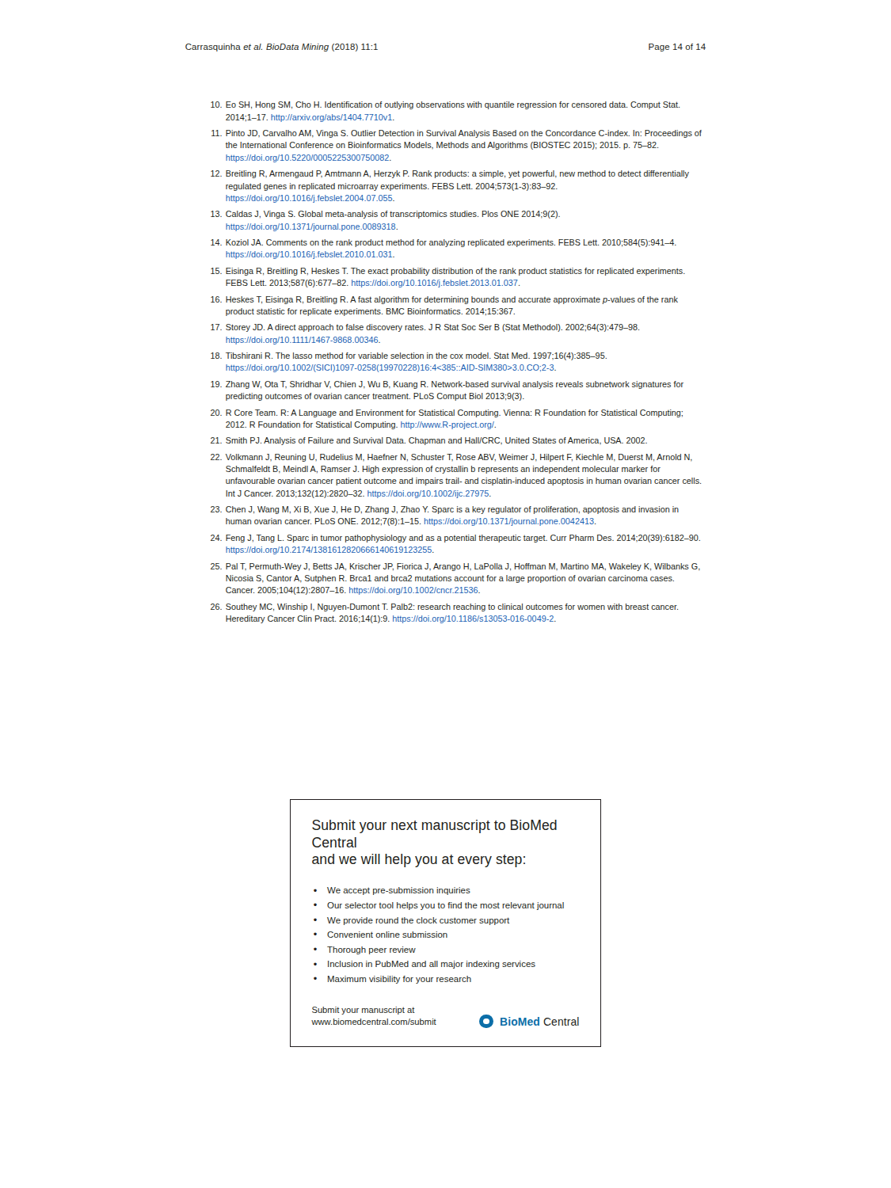Carrasquinha et al. BioData Mining (2018) 11:1
Page 14 of 14
Eo SH, Hong SM, Cho H. Identification of outlying observations with quantile regression for censored data. Comput Stat. 2014;1–17. http://arxiv.org/abs/1404.7710v1.
Pinto JD, Carvalho AM, Vinga S. Outlier Detection in Survival Analysis Based on the Concordance C-index. In: Proceedings of the International Conference on Bioinformatics Models, Methods and Algorithms (BIOSTEC 2015); 2015. p. 75–82. https://doi.org/10.5220/0005225300750082.
Breitling R, Armengaud P, Amtmann A, Herzyk P. Rank products: a simple, yet powerful, new method to detect differentially regulated genes in replicated microarray experiments. FEBS Lett. 2004;573(1-3):83–92. https://doi.org/10.1016/j.febslet.2004.07.055.
Caldas J, Vinga S. Global meta-analysis of transcriptomics studies. Plos ONE 2014;9(2). https://doi.org/10.1371/journal.pone.0089318.
Koziol JA. Comments on the rank product method for analyzing replicated experiments. FEBS Lett. 2010;584(5):941–4. https://doi.org/10.1016/j.febslet.2010.01.031.
Eisinga R, Breitling R, Heskes T. The exact probability distribution of the rank product statistics for replicated experiments. FEBS Lett. 2013;587(6):677–82. https://doi.org/10.1016/j.febslet.2013.01.037.
Heskes T, Eisinga R, Breitling R. A fast algorithm for determining bounds and accurate approximate p-values of the rank product statistic for replicate experiments. BMC Bioinformatics. 2014;15:367.
Storey JD. A direct approach to false discovery rates. J R Stat Soc Ser B (Stat Methodol). 2002;64(3):479–98. https://doi.org/10.1111/1467-9868.00346.
Tibshirani R. The lasso method for variable selection in the cox model. Stat Med. 1997;16(4):385–95. https://doi.org/10.1002/(SICI)1097-0258(19970228)16:4<385::AID-SIM380>3.0.CO;2-3.
Zhang W, Ota T, Shridhar V, Chien J, Wu B, Kuang R. Network-based survival analysis reveals subnetwork signatures for predicting outcomes of ovarian cancer treatment. PLoS Comput Biol 2013;9(3).
R Core Team. R: A Language and Environment for Statistical Computing. Vienna: R Foundation for Statistical Computing; 2012. R Foundation for Statistical Computing. http://www.R-project.org/.
Smith PJ. Analysis of Failure and Survival Data. Chapman and Hall/CRC, United States of America, USA. 2002.
Volkmann J, Reuning U, Rudelius M, Haefner N, Schuster T, Rose ABV, Weimer J, Hilpert F, Kiechle M, Duerst M, Arnold N, Schmalfeldt B, Meindl A, Ramser J. High expression of crystallin b represents an independent molecular marker for unfavourable ovarian cancer patient outcome and impairs trail- and cisplatin-induced apoptosis in human ovarian cancer cells. Int J Cancer. 2013;132(12):2820–32. https://doi.org/10.1002/ijc.27975.
Chen J, Wang M, Xi B, Xue J, He D, Zhang J, Zhao Y. Sparc is a key regulator of proliferation, apoptosis and invasion in human ovarian cancer. PLoS ONE. 2012;7(8):1–15. https://doi.org/10.1371/journal.pone.0042413.
Feng J, Tang L. Sparc in tumor pathophysiology and as a potential therapeutic target. Curr Pharm Des. 2014;20(39):6182–90. https://doi.org/10.2174/1381612820666140619123255.
Pal T, Permuth-Wey J, Betts JA, Krischer JP, Fiorica J, Arango H, LaPolla J, Hoffman M, Martino MA, Wakeley K, Wilbanks G, Nicosia S, Cantor A, Sutphen R. Brca1 and brca2 mutations account for a large proportion of ovarian carcinoma cases. Cancer. 2005;104(12):2807–16. https://doi.org/10.1002/cncr.21536.
Southey MC, Winship I, Nguyen-Dumont T. Palb2: research reaching to clinical outcomes for women with breast cancer. Hereditary Cancer Clin Pract. 2016;14(1):9. https://doi.org/10.1186/s13053-016-0049-2.
Submit your next manuscript to BioMed Central
and we will help you at every step:
We accept pre-submission inquiries
Our selector tool helps you to find the most relevant journal
We provide round the clock customer support
Convenient online submission
Thorough peer review
Inclusion in PubMed and all major indexing services
Maximum visibility for your research
Submit your manuscript at
www.biomedcentral.com/submit
BioMed Central